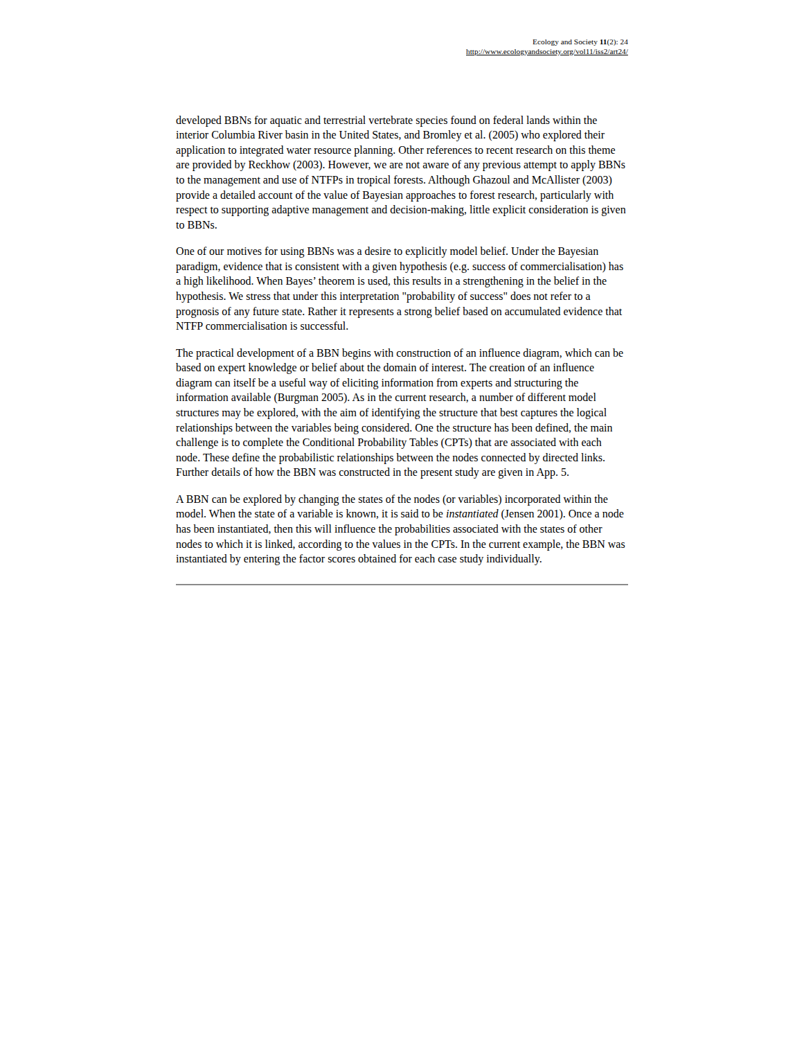Ecology and Society 11(2): 24
http://www.ecologyandsociety.org/vol11/iss2/art24/
developed BBNs for aquatic and terrestrial vertebrate species found on federal lands within the interior Columbia River basin in the United States, and Bromley et al. (2005) who explored their application to integrated water resource planning. Other references to recent research on this theme are provided by Reckhow (2003). However, we are not aware of any previous attempt to apply BBNs to the management and use of NTFPs in tropical forests. Although Ghazoul and McAllister (2003) provide a detailed account of the value of Bayesian approaches to forest research, particularly with respect to supporting adaptive management and decision-making, little explicit consideration is given to BBNs.
One of our motives for using BBNs was a desire to explicitly model belief. Under the Bayesian paradigm, evidence that is consistent with a given hypothesis (e.g. success of commercialisation) has a high likelihood. When Bayes’ theorem is used, this results in a strengthening in the belief in the hypothesis. We stress that under this interpretation "probability of success" does not refer to a prognosis of any future state. Rather it represents a strong belief based on accumulated evidence that NTFP commercialisation is successful.
The practical development of a BBN begins with construction of an influence diagram, which can be based on expert knowledge or belief about the domain of interest. The creation of an influence diagram can itself be a useful way of eliciting information from experts and structuring the information available (Burgman 2005). As in the current research, a number of different model structures may be explored, with the aim of identifying the structure that best captures the logical relationships between the variables being considered. One the structure has been defined, the main challenge is to complete the Conditional Probability Tables (CPTs) that are associated with each node. These define the probabilistic relationships between the nodes connected by directed links. Further details of how the BBN was constructed in the present study are given in App. 5.
A BBN can be explored by changing the states of the nodes (or variables) incorporated within the model. When the state of a variable is known, it is said to be instantiated (Jensen 2001). Once a node has been instantiated, then this will influence the probabilities associated with the states of other nodes to which it is linked, according to the values in the CPTs. In the current example, the BBN was instantiated by entering the factor scores obtained for each case study individually.